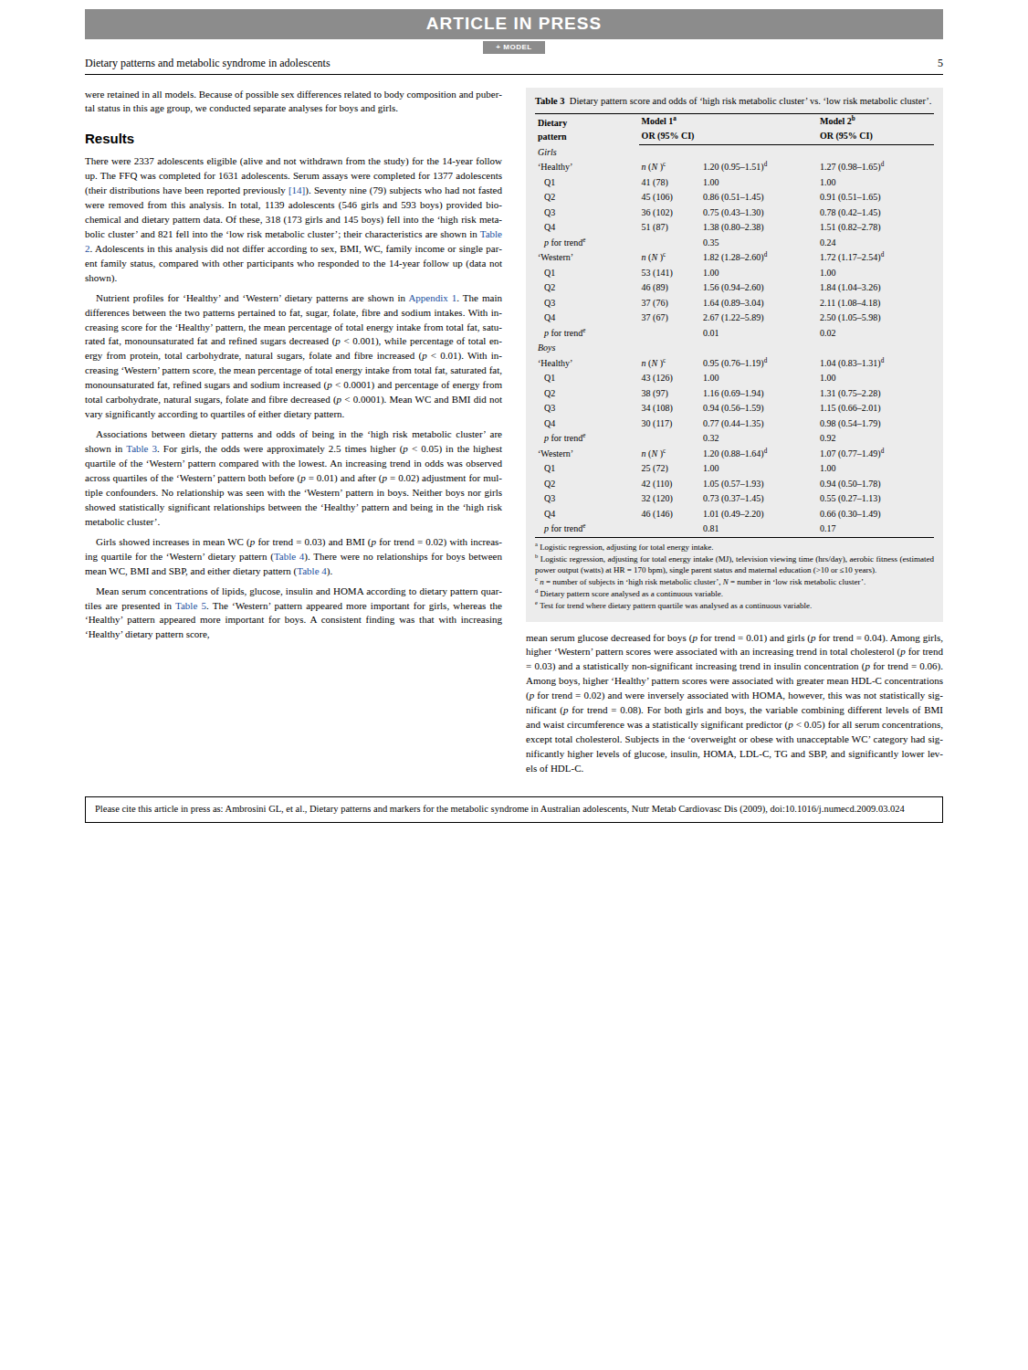ARTICLE IN PRESS
+ MODEL
Dietary patterns and metabolic syndrome in adolescents 5
were retained in all models. Because of possible sex differences related to body composition and pubertal status in this age group, we conducted separate analyses for boys and girls.
Results
There were 2337 adolescents eligible (alive and not withdrawn from the study) for the 14-year follow up. The FFQ was completed for 1631 adolescents. Serum assays were completed for 1377 adolescents (their distributions have been reported previously [14]). Seventy nine (79) subjects who had not fasted were removed from this analysis. In total, 1139 adolescents (546 girls and 593 boys) provided biochemical and dietary pattern data. Of these, 318 (173 girls and 145 boys) fell into the ‘high risk metabolic cluster’ and 821 fell into the ‘low risk metabolic cluster’; their characteristics are shown in Table 2. Adolescents in this analysis did not differ according to sex, BMI, WC, family income or single parent family status, compared with other participants who responded to the 14-year follow up (data not shown).
Nutrient profiles for ‘Healthy’ and ‘Western’ dietary patterns are shown in Appendix 1. The main differences between the two patterns pertained to fat, sugar, folate, fibre and sodium intakes. With increasing score for the ‘Healthy’ pattern, the mean percentage of total energy intake from total fat, saturated fat, monounsaturated fat and refined sugars decreased (p < 0.001), while percentage of total energy from protein, total carbohydrate, natural sugars, folate and fibre increased (p < 0.01). With increasing ‘Western’ pattern score, the mean percentage of total energy intake from total fat, saturated fat, monounsaturated fat, refined sugars and sodium increased (p < 0.0001) and percentage of energy from total carbohydrate, natural sugars, folate and fibre decreased (p < 0.0001). Mean WC and BMI did not vary significantly according to quartiles of either dietary pattern.
Associations between dietary patterns and odds of being in the ‘high risk metabolic cluster’ are shown in Table 3. For girls, the odds were approximately 2.5 times higher (p < 0.05) in the highest quartile of the ‘Western’ pattern compared with the lowest. An increasing trend in odds was observed across quartiles of the ‘Western’ pattern both before (p = 0.01) and after (p = 0.02) adjustment for multiple confounders. No relationship was seen with the ‘Western’ pattern in boys. Neither boys nor girls showed statistically significant relationships between the ‘Healthy’ pattern and being in the ‘high risk metabolic cluster’.
Girls showed increases in mean WC (p for trend = 0.03) and BMI (p for trend = 0.02) with increasing quartile for the ‘Western’ dietary pattern (Table 4). There were no relationships for boys between mean WC, BMI and SBP, and either dietary pattern (Table 4).
Mean serum concentrations of lipids, glucose, insulin and HOMA according to dietary pattern quartiles are presented in Table 5. The ‘Western’ pattern appeared more important for girls, whereas the ‘Healthy’ pattern appeared more important for boys. A consistent finding was that with increasing ‘Healthy’ dietary pattern score,
Table 3 Dietary pattern score and odds of ‘high risk metabolic cluster’ vs. ‘low risk metabolic cluster’.
| Dietary pattern | Model 1 a | Model 2 b |
| --- | --- | --- |
| OR (95% CI) | OR (95% CI) |
| Girls |
| ‘Healthy’ | n ( N ) c | 1.20 (0.95–1.51) d | 1.27 (0.98–1.65) d |
| Q1 | 41 (78) | 1.00 | 1.00 |
| Q2 | 45 (106) | 0.86 (0.51–1.45) | 0.91 (0.51–1.65) |
| Q3 | 36 (102) | 0.75 (0.43–1.30) | 0.78 (0.42–1.45) |
| Q4 | 51 (87) | 1.38 (0.80–2.38) | 1.51 (0.82–2.78) |
| p for trend e | | 0.35 | 0.24 |
| ‘Western’ | n ( N ) c | 1.82 (1.28–2.60) d | 1.72 (1.17–2.54) d |
| Q1 | 53 (141) | 1.00 | 1.00 |
| Q2 | 46 (89) | 1.56 (0.94–2.60) | 1.84 (1.04–3.26) |
| Q3 | 37 (76) | 1.64 (0.89–3.04) | 2.11 (1.08–4.18) |
| Q4 | 37 (67) | 2.67 (1.22–5.89) | 2.50 (1.05–5.98) |
| p for trend e | | 0.01 | 0.02 |
| Boys |
| ‘Healthy’ | n ( N ) c | 0.95 (0.76–1.19) d | 1.04 (0.83–1.31) d |
| Q1 | 43 (126) | 1.00 | 1.00 |
| Q2 | 38 (97) | 1.16 (0.69–1.94) | 1.31 (0.75–2.28) |
| Q3 | 34 (108) | 0.94 (0.56–1.59) | 1.15 (0.66–2.01) |
| Q4 | 30 (117) | 0.77 (0.44–1.35) | 0.98 (0.54–1.79) |
| p for trend e | | 0.32 | 0.92 |
| ‘Western’ | n ( N ) c | 1.20 (0.88–1.64) d | 1.07 (0.77–1.49) d |
| Q1 | 25 (72) | 1.00 | 1.00 |
| Q2 | 42 (110) | 1.05 (0.57–1.93) | 0.94 (0.50–1.78) |
| Q3 | 32 (120) | 0.73 (0.37–1.45) | 0.55 (0.27–1.13) |
| Q4 | 46 (146) | 1.01 (0.49–2.20) | 0.66 (0.30–1.49) |
| p for trend e | | 0.81 | 0.17 |
a Logistic regression, adjusting for total energy intake.
b Logistic regression, adjusting for total energy intake (MJ), television viewing time (hrs/day), aerobic fitness (estimated power output (watts) at HR = 170 bpm), single parent status and maternal education (>10 or ≤10 years).
c n = number of subjects in ‘high risk metabolic cluster’, N = number in ‘low risk metabolic cluster’.
d Dietary pattern score analysed as a continuous variable.
e Test for trend where dietary pattern quartile was analysed as a continuous variable.
mean serum glucose decreased for boys (p for trend = 0.01) and girls (p for trend = 0.04). Among girls, higher ‘Western’ pattern scores were associated with an increasing trend in total cholesterol (p for trend = 0.03) and a statistically non-significant increasing trend in insulin concentration (p for trend = 0.06). Among boys, higher ‘Healthy’ pattern scores were associated with greater mean HDL-C concentrations (p for trend = 0.02) and were inversely associated with HOMA, however, this was not statistically significant (p for trend = 0.08). For both girls and boys, the variable combining different levels of BMI and waist circumference was a statistically significant predictor (p < 0.05) for all serum concentrations, except total cholesterol. Subjects in the ‘overweight or obese with unacceptable WC’ category had significantly higher levels of glucose, insulin, HOMA, LDL-C, TG and SBP, and significantly lower levels of HDL-C.
Please cite this article in press as: Ambrosini GL, et al., Dietary patterns and markers for the metabolic syndrome in Australian adolescents, Nutr Metab Cardiovasc Dis (2009), doi:10.1016/j.numecd.2009.03.024